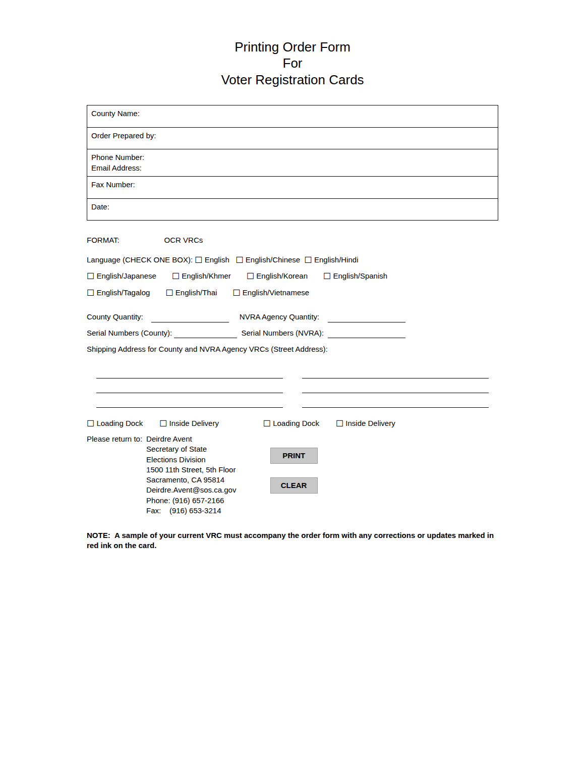Printing Order Form
For
Voter Registration Cards
| County Name: |
| Order Prepared by: |
| Phone Number: Email Address: |
| Fax Number: |
| Date: |
FORMAT: OCR VRCs
Language (CHECK ONE BOX): ☐ English ☐ English/Chinese ☐ English/Hindi
☐ English/Japanese ☐ English/Khmer ☐ English/Korean ☐ English/Spanish
☐ English/Tagalog ☐ English/Thai ☐ English/Vietnamese
County Quantity: NVRA Agency Quantity:
Serial Numbers (County): Serial Numbers (NVRA):
Shipping Address for County and NVRA Agency VRCs (Street Address):
☐ Loading Dock ☐ Inside Delivery ☐ Loading Dock ☐ Inside Delivery
| Please return to: | Deirdre Avent Secretary of State Elections Division 1500 11th Street, 5th Floor Sacramento, CA 95814 Deirdre.Avent@sos.ca.gov Phone: (916) 657-2166 Fax: (916) 653-3214 | PRINT CLEAR |
NOTE: A sample of your current VRC must accompany the order form with any corrections or updates marked in red ink on the card.